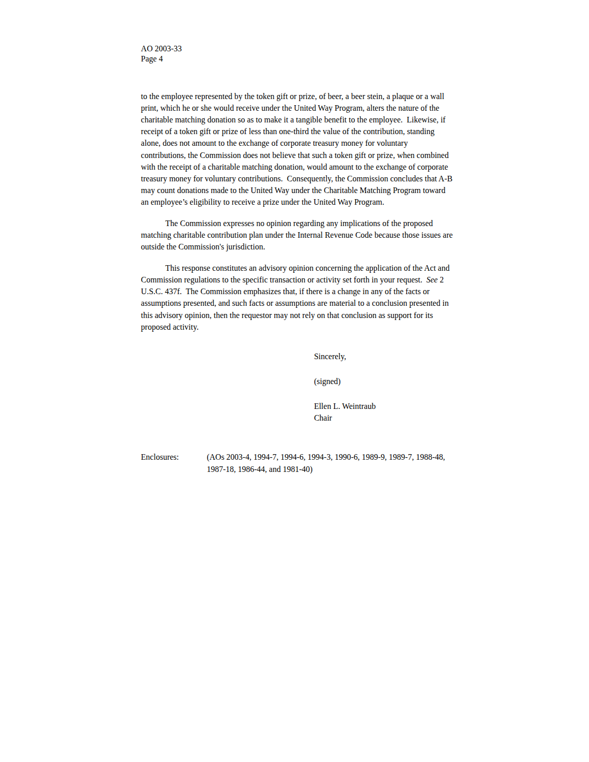AO 2003-33
Page 4
to the employee represented by the token gift or prize, of beer, a beer stein, a plaque or a wall print, which he or she would receive under the United Way Program, alters the nature of the charitable matching donation so as to make it a tangible benefit to the employee. Likewise, if receipt of a token gift or prize of less than one-third the value of the contribution, standing alone, does not amount to the exchange of corporate treasury money for voluntary contributions, the Commission does not believe that such a token gift or prize, when combined with the receipt of a charitable matching donation, would amount to the exchange of corporate treasury money for voluntary contributions. Consequently, the Commission concludes that A-B may count donations made to the United Way under the Charitable Matching Program toward an employee’s eligibility to receive a prize under the United Way Program.
The Commission expresses no opinion regarding any implications of the proposed matching charitable contribution plan under the Internal Revenue Code because those issues are outside the Commission's jurisdiction.
This response constitutes an advisory opinion concerning the application of the Act and Commission regulations to the specific transaction or activity set forth in your request. See 2 U.S.C. 437f. The Commission emphasizes that, if there is a change in any of the facts or assumptions presented, and such facts or assumptions are material to a conclusion presented in this advisory opinion, then the requestor may not rely on that conclusion as support for its proposed activity.
Sincerely,
(signed)
Ellen L. Weintraub
Chair
Enclosures:
(AOs 2003-4, 1994-7, 1994-6, 1994-3, 1990-6, 1989-9, 1989-7, 1988-48, 1987-18, 1986-44, and 1981-40)